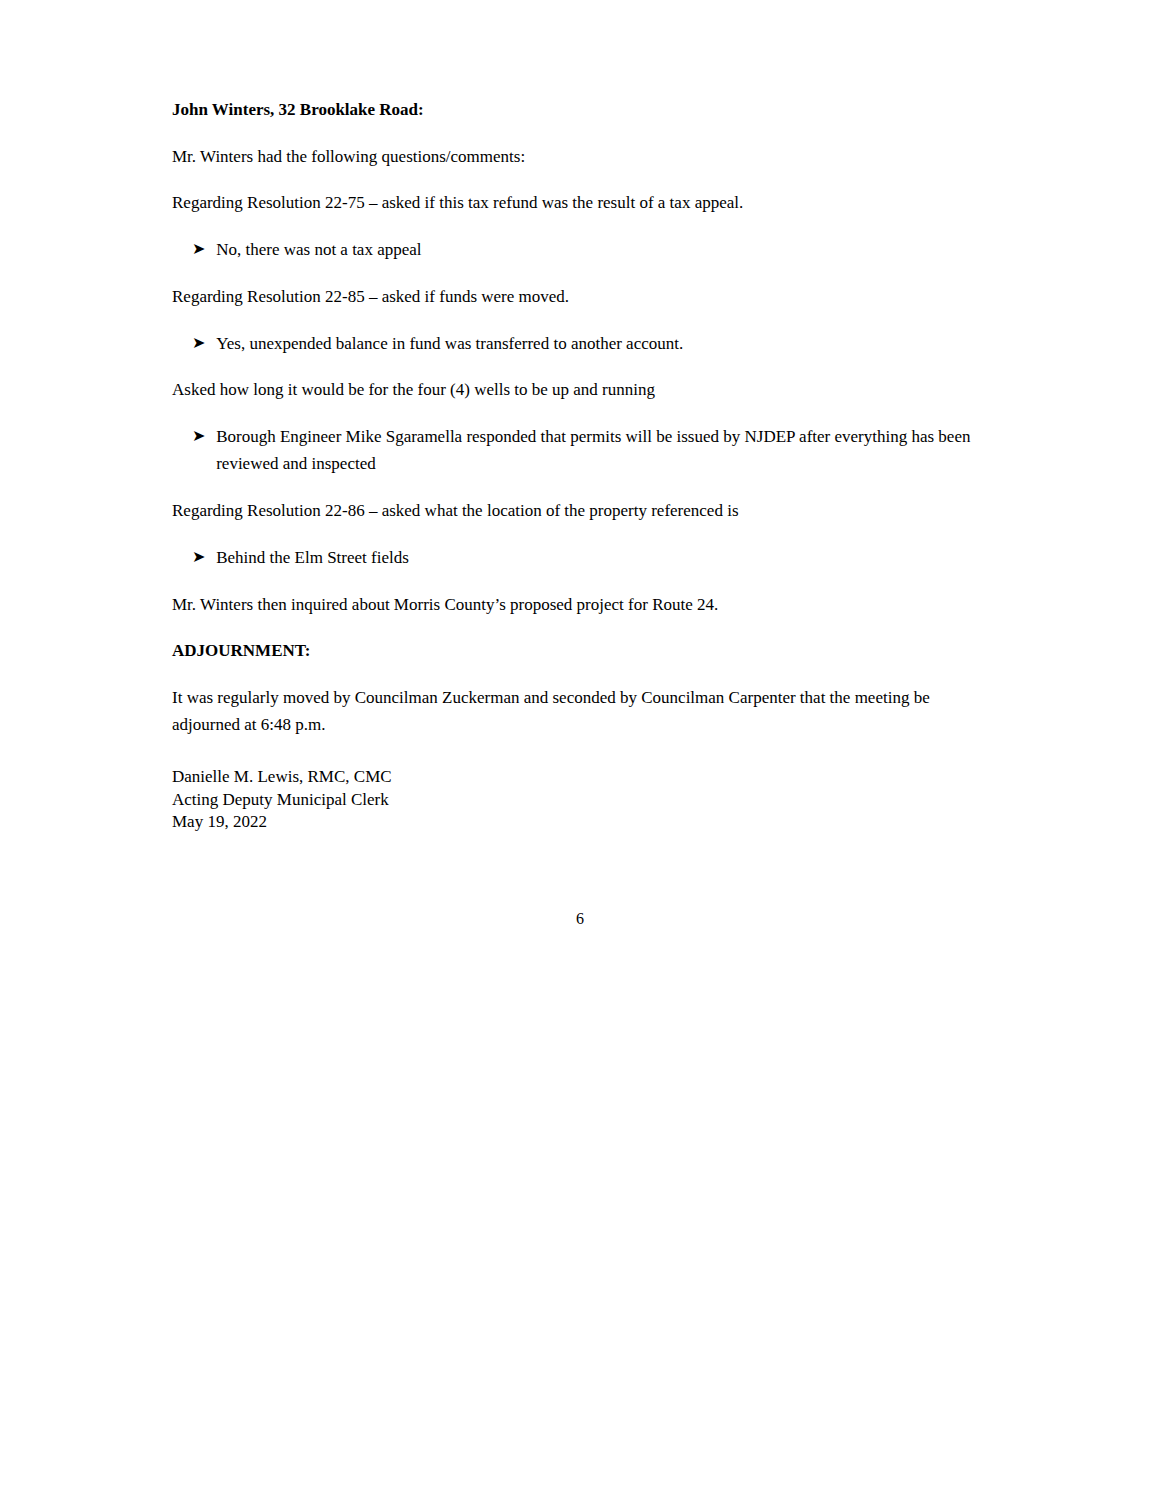John Winters, 32 Brooklake Road:
Mr. Winters had the following questions/comments:
Regarding Resolution 22-75 – asked if this tax refund was the result of a tax appeal.
No, there was not a tax appeal
Regarding Resolution 22-85 – asked if funds were moved.
Yes, unexpended balance in fund was transferred to another account.
Asked how long it would be for the four (4) wells to be up and running
Borough Engineer Mike Sgaramella responded that permits will be issued by NJDEP after everything has been reviewed and inspected
Regarding Resolution 22-86 – asked what the location of the property referenced is
Behind the Elm Street fields
Mr. Winters then inquired about Morris County’s proposed project for Route 24.
ADJOURNMENT:
It was regularly moved by Councilman Zuckerman and seconded by Councilman Carpenter that the meeting be adjourned at 6:48 p.m.
Danielle M. Lewis, RMC, CMC
Acting Deputy Municipal Clerk
May 19, 2022
6